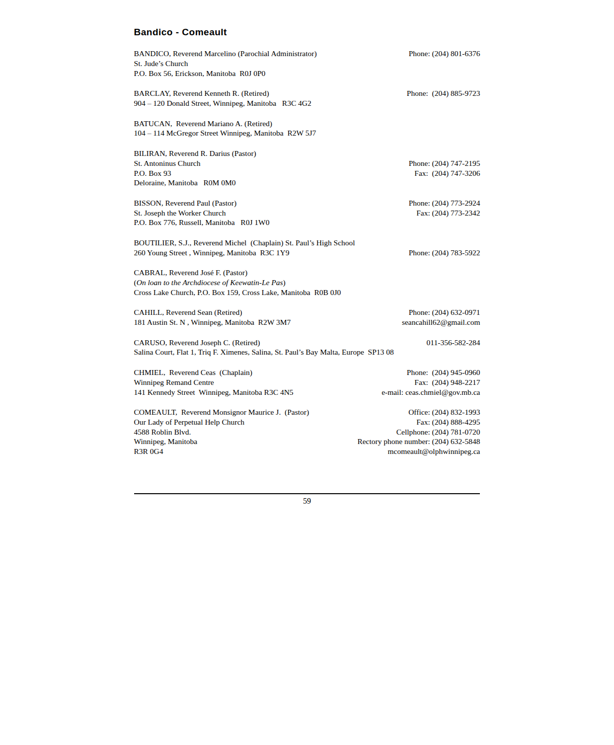Bandico - Comeault
BANDICO, Reverend Marcelino (Parochial Administrator)
Phone: (204) 801-6376
St. Jude’s Church
P.O. Box 56, Erickson, Manitoba R0J 0P0
BARCLAY, Reverend Kenneth R. (Retired)
Phone: (204) 885-9723
904 – 120 Donald Street, Winnipeg, Manitoba R3C 4G2
BATUCAN, Reverend Mariano A. (Retired)
104 – 114 McGregor Street Winnipeg, Manitoba R2W 5J7
BILIRAN, Reverend R. Darius (Pastor)
St. Antoninus Church
Phone: (204) 747-2195
P.O. Box 93
Fax: (204) 747-3206
Deloraine, Manitoba R0M 0M0
BISSON, Reverend Paul (Pastor)
Phone: (204) 773-2924
St. Joseph the Worker Church
Fax: (204) 773-2342
P.O. Box 776, Russell, Manitoba R0J 1W0
BOUTILIER, S.J., Reverend Michel (Chaplain) St. Paul’s High School
260 Young Street , Winnipeg, Manitoba R3C 1Y9
Phone: (204) 783-5922
CABRAL, Reverend José F. (Pastor)
(On loan to the Archdiocese of Keewatin-Le Pas)
Cross Lake Church, P.O. Box 159, Cross Lake, Manitoba R0B 0J0
CAHILL, Reverend Sean (Retired)
Phone: (204) 632-0971
181 Austin St. N , Winnipeg, Manitoba R2W 3M7
seancahill62@gmail.com
CARUSO, Reverend Joseph C. (Retired)
011-356-582-284
Salina Court, Flat 1, Triq F. Ximenes, Salina, St. Paul’s Bay Malta, Europe SP13 08
CHMIEL, Reverend Ceas (Chaplain)
Phone: (204) 945-0960
Winnipeg Remand Centre
Fax: (204) 948-2217
141 Kennedy Street Winnipeg, Manitoba R3C 4N5
e-mail: ceas.chmiel@gov.mb.ca
COMEAULT, Reverend Monsignor Maurice J. (Pastor)
Office: (204) 832-1993
Our Lady of Perpetual Help Church
Fax: (204) 888-4295
4588 Roblin Blvd.
Cellphone: (204) 781-0720
Winnipeg, Manitoba
Rectory phone number: (204) 632-5848
R3R 0G4
mcomeault@olphwinnipeg.ca
59